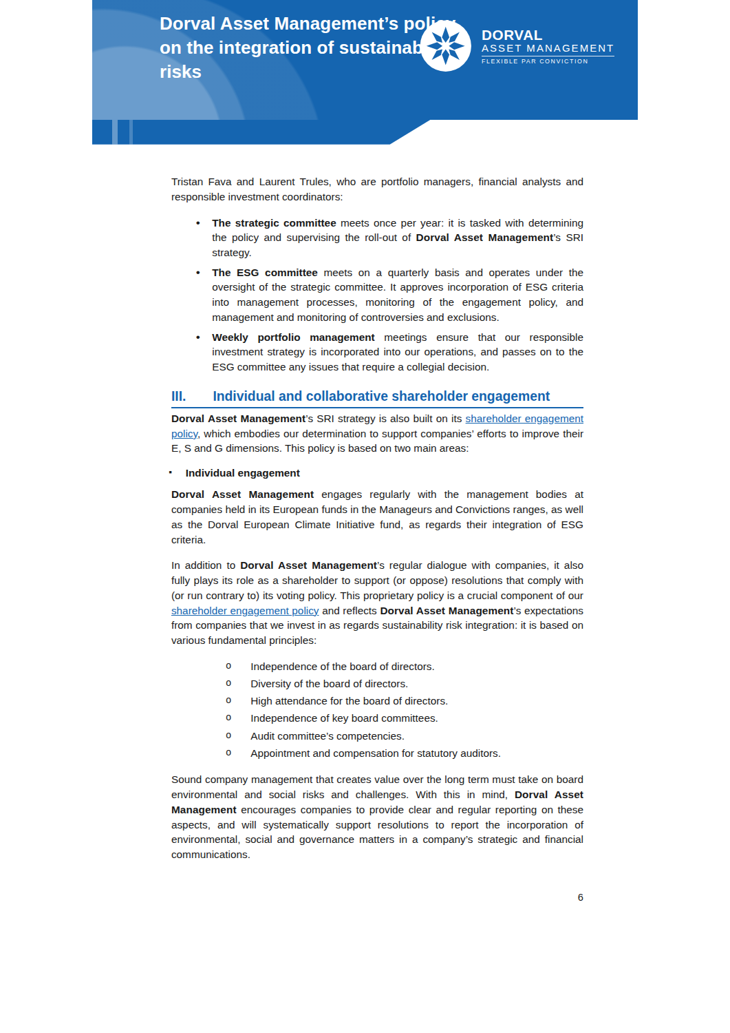Dorval Asset Management’s policy on the integration of sustainability risks
DORVAL
ASSET MANAGEMENT
FLEXIBLE PAR CONVICTION
Tristan Fava and Laurent Trules, who are portfolio managers, financial analysts and responsible investment coordinators:
The strategic committee meets once per year: it is tasked with determining the policy and supervising the roll-out of Dorval Asset Management’s SRI strategy.
The ESG committee meets on a quarterly basis and operates under the oversight of the strategic committee. It approves incorporation of ESG criteria into management processes, monitoring of the engagement policy, and management and monitoring of controversies and exclusions.
Weekly portfolio management meetings ensure that our responsible investment strategy is incorporated into our operations, and passes on to the ESG committee any issues that require a collegial decision.
III. Individual and collaborative shareholder engagement
Dorval Asset Management’s SRI strategy is also built on its shareholder engagement policy, which embodies our determination to support companies’ efforts to improve their E, S and G dimensions. This policy is based on two main areas:
Individual engagement
Dorval Asset Management engages regularly with the management bodies at companies held in its European funds in the Manageurs and Convictions ranges, as well as the Dorval European Climate Initiative fund, as regards their integration of ESG criteria.
In addition to Dorval Asset Management’s regular dialogue with companies, it also fully plays its role as a shareholder to support (or oppose) resolutions that comply with (or run contrary to) its voting policy. This proprietary policy is a crucial component of our shareholder engagement policy and reflects Dorval Asset Management’s expectations from companies that we invest in as regards sustainability risk integration: it is based on various fundamental principles:
Independence of the board of directors.
Diversity of the board of directors.
High attendance for the board of directors.
Independence of key board committees.
Audit committee’s competencies.
Appointment and compensation for statutory auditors.
Sound company management that creates value over the long term must take on board environmental and social risks and challenges. With this in mind, Dorval Asset Management encourages companies to provide clear and regular reporting on these aspects, and will systematically support resolutions to report the incorporation of environmental, social and governance matters in a company’s strategic and financial communications.
6